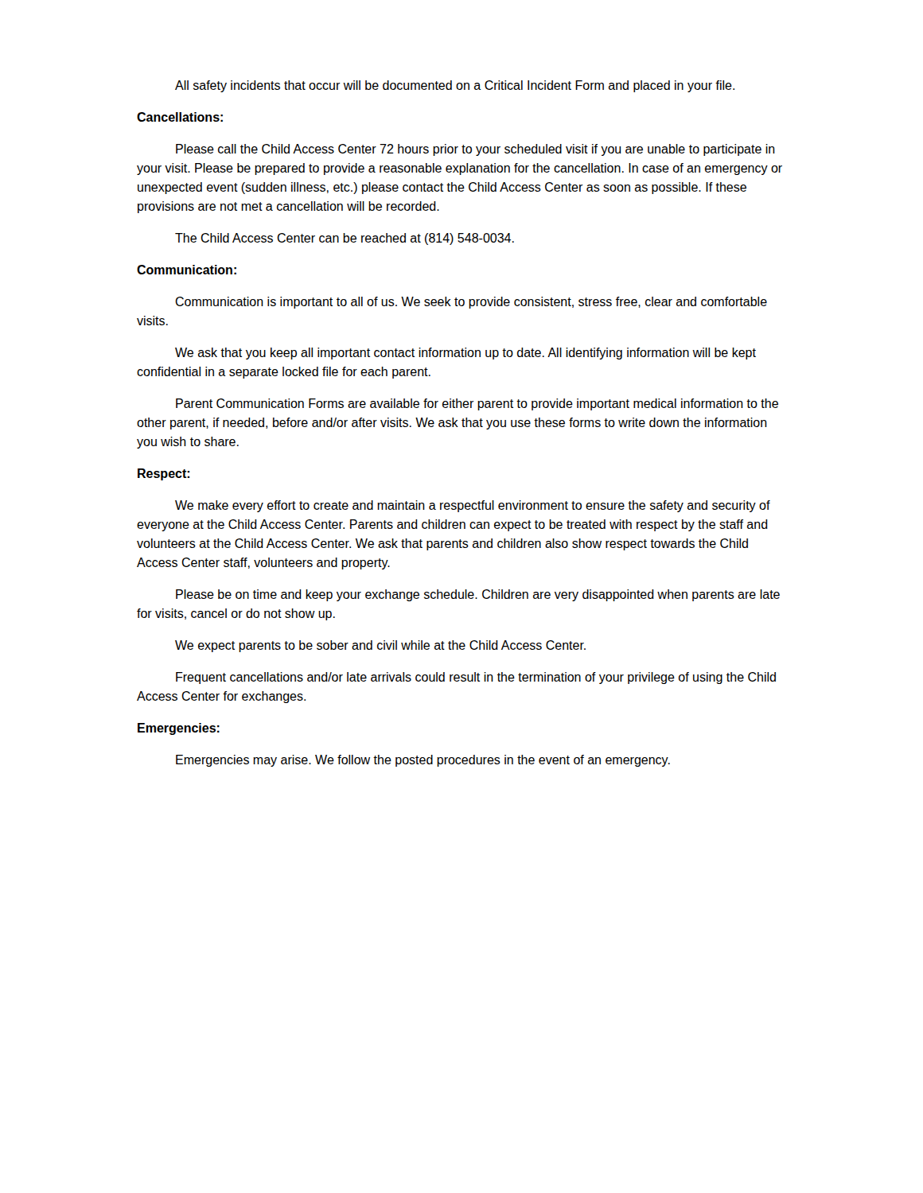All safety incidents that occur will be documented on a Critical Incident Form and placed in your file.
Cancellations:
Please call the Child Access Center 72 hours prior to your scheduled visit if you are unable to participate in your visit. Please be prepared to provide a reasonable explanation for the cancellation. In case of an emergency or unexpected event (sudden illness, etc.) please contact the Child Access Center as soon as possible. If these provisions are not met a cancellation will be recorded.
The Child Access Center can be reached at (814) 548-0034.
Communication:
Communication is important to all of us. We seek to provide consistent, stress free, clear and comfortable visits.
We ask that you keep all important contact information up to date. All identifying information will be kept confidential in a separate locked file for each parent.
Parent Communication Forms are available for either parent to provide important medical information to the other parent, if needed, before and/or after visits. We ask that you use these forms to write down the information you wish to share.
Respect:
We make every effort to create and maintain a respectful environment to ensure the safety and security of everyone at the Child Access Center. Parents and children can expect to be treated with respect by the staff and volunteers at the Child Access Center. We ask that parents and children also show respect towards the Child Access Center staff, volunteers and property.
Please be on time and keep your exchange schedule. Children are very disappointed when parents are late for visits, cancel or do not show up.
We expect parents to be sober and civil while at the Child Access Center.
Frequent cancellations and/or late arrivals could result in the termination of your privilege of using the Child Access Center for exchanges.
Emergencies:
Emergencies may arise. We follow the posted procedures in the event of an emergency.